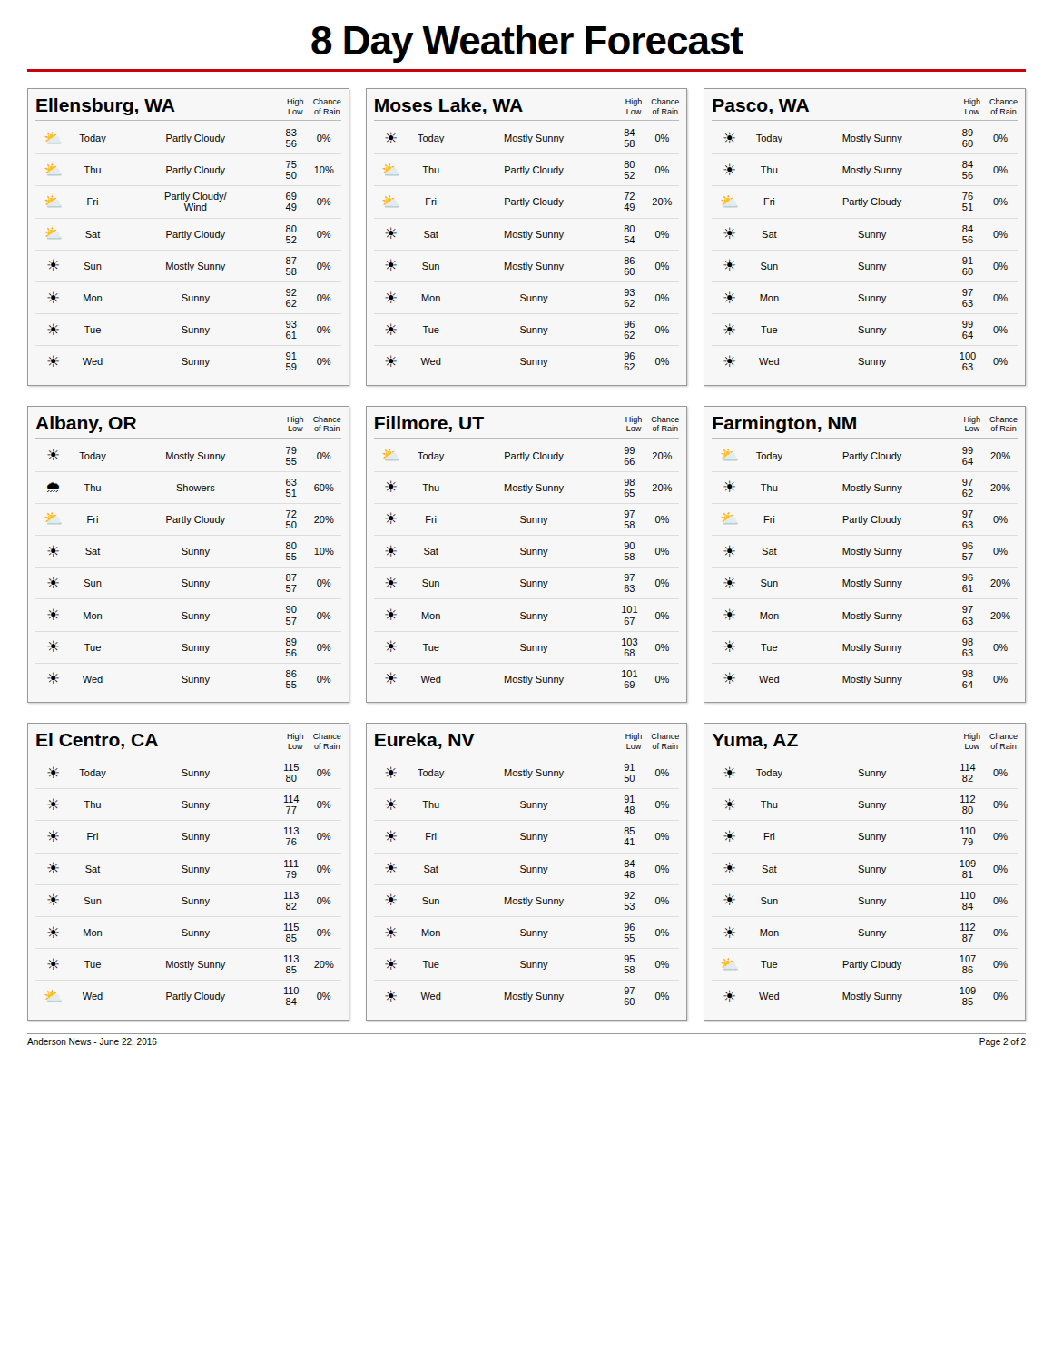8 Day Weather Forecast
Ellensburg, WA High
Low Chance
of Rain
| ⛅ | Today | Partly Cloudy | 83 56 | 0% |
| ⛅ | Thu | Partly Cloudy | 75 50 | 10% |
| ⛅ | Fri | Partly Cloudy/ Wind | 69 49 | 0% |
| ⛅ | Sat | Partly Cloudy | 80 52 | 0% |
| ☀ | Sun | Mostly Sunny | 87 58 | 0% |
| ☀ | Mon | Sunny | 92 62 | 0% |
| ☀ | Tue | Sunny | 93 61 | 0% |
| ☀ | Wed | Sunny | 91 59 | 0% |
Moses Lake, WA High
Low Chance
of Rain
| ☀ | Today | Mostly Sunny | 84 58 | 0% |
| ⛅ | Thu | Partly Cloudy | 80 52 | 0% |
| ⛅ | Fri | Partly Cloudy | 72 49 | 20% |
| ☀ | Sat | Mostly Sunny | 80 54 | 0% |
| ☀ | Sun | Mostly Sunny | 86 60 | 0% |
| ☀ | Mon | Sunny | 93 62 | 0% |
| ☀ | Tue | Sunny | 96 62 | 0% |
| ☀ | Wed | Sunny | 96 62 | 0% |
Pasco, WA High
Low Chance
of Rain
| ☀ | Today | Mostly Sunny | 89 60 | 0% |
| ☀ | Thu | Mostly Sunny | 84 56 | 0% |
| ⛅ | Fri | Partly Cloudy | 76 51 | 0% |
| ☀ | Sat | Sunny | 84 56 | 0% |
| ☀ | Sun | Sunny | 91 60 | 0% |
| ☀ | Mon | Sunny | 97 63 | 0% |
| ☀ | Tue | Sunny | 99 64 | 0% |
| ☀ | Wed | Sunny | 100 63 | 0% |
Albany, OR High
Low Chance
of Rain
| ☀ | Today | Mostly Sunny | 79 55 | 0% |
| 🌧 | Thu | Showers | 63 51 | 60% |
| ⛅ | Fri | Partly Cloudy | 72 50 | 20% |
| ☀ | Sat | Sunny | 80 55 | 10% |
| ☀ | Sun | Sunny | 87 57 | 0% |
| ☀ | Mon | Sunny | 90 57 | 0% |
| ☀ | Tue | Sunny | 89 56 | 0% |
| ☀ | Wed | Sunny | 86 55 | 0% |
Fillmore, UT High
Low Chance
of Rain
| ⛅ | Today | Partly Cloudy | 99 66 | 20% |
| ☀ | Thu | Mostly Sunny | 98 65 | 20% |
| ☀ | Fri | Sunny | 97 58 | 0% |
| ☀ | Sat | Sunny | 90 58 | 0% |
| ☀ | Sun | Sunny | 97 63 | 0% |
| ☀ | Mon | Sunny | 101 67 | 0% |
| ☀ | Tue | Sunny | 103 68 | 0% |
| ☀ | Wed | Mostly Sunny | 101 69 | 0% |
Farmington, NM High
Low Chance
of Rain
| ⛅ | Today | Partly Cloudy | 99 64 | 20% |
| ☀ | Thu | Mostly Sunny | 97 62 | 20% |
| ⛅ | Fri | Partly Cloudy | 97 63 | 0% |
| ☀ | Sat | Mostly Sunny | 96 57 | 0% |
| ☀ | Sun | Mostly Sunny | 96 61 | 20% |
| ☀ | Mon | Mostly Sunny | 97 63 | 20% |
| ☀ | Tue | Mostly Sunny | 98 63 | 0% |
| ☀ | Wed | Mostly Sunny | 98 64 | 0% |
El Centro, CA High
Low Chance
of Rain
| ☀ | Today | Sunny | 115 80 | 0% |
| ☀ | Thu | Sunny | 114 77 | 0% |
| ☀ | Fri | Sunny | 113 76 | 0% |
| ☀ | Sat | Sunny | 111 79 | 0% |
| ☀ | Sun | Sunny | 113 82 | 0% |
| ☀ | Mon | Sunny | 115 85 | 0% |
| ☀ | Tue | Mostly Sunny | 113 85 | 20% |
| ⛅ | Wed | Partly Cloudy | 110 84 | 0% |
Eureka, NV High
Low Chance
of Rain
| ☀ | Today | Mostly Sunny | 91 50 | 0% |
| ☀ | Thu | Sunny | 91 48 | 0% |
| ☀ | Fri | Sunny | 85 41 | 0% |
| ☀ | Sat | Sunny | 84 48 | 0% |
| ☀ | Sun | Mostly Sunny | 92 53 | 0% |
| ☀ | Mon | Sunny | 96 55 | 0% |
| ☀ | Tue | Sunny | 95 58 | 0% |
| ☀ | Wed | Mostly Sunny | 97 60 | 0% |
Yuma, AZ High
Low Chance
of Rain
| ☀ | Today | Sunny | 114 82 | 0% |
| ☀ | Thu | Sunny | 112 80 | 0% |
| ☀ | Fri | Sunny | 110 79 | 0% |
| ☀ | Sat | Sunny | 109 81 | 0% |
| ☀ | Sun | Sunny | 110 84 | 0% |
| ☀ | Mon | Sunny | 112 87 | 0% |
| ⛅ | Tue | Partly Cloudy | 107 86 | 0% |
| ☀ | Wed | Mostly Sunny | 109 85 | 0% |
Anderson News - June 22, 2016 Page 2 of 2